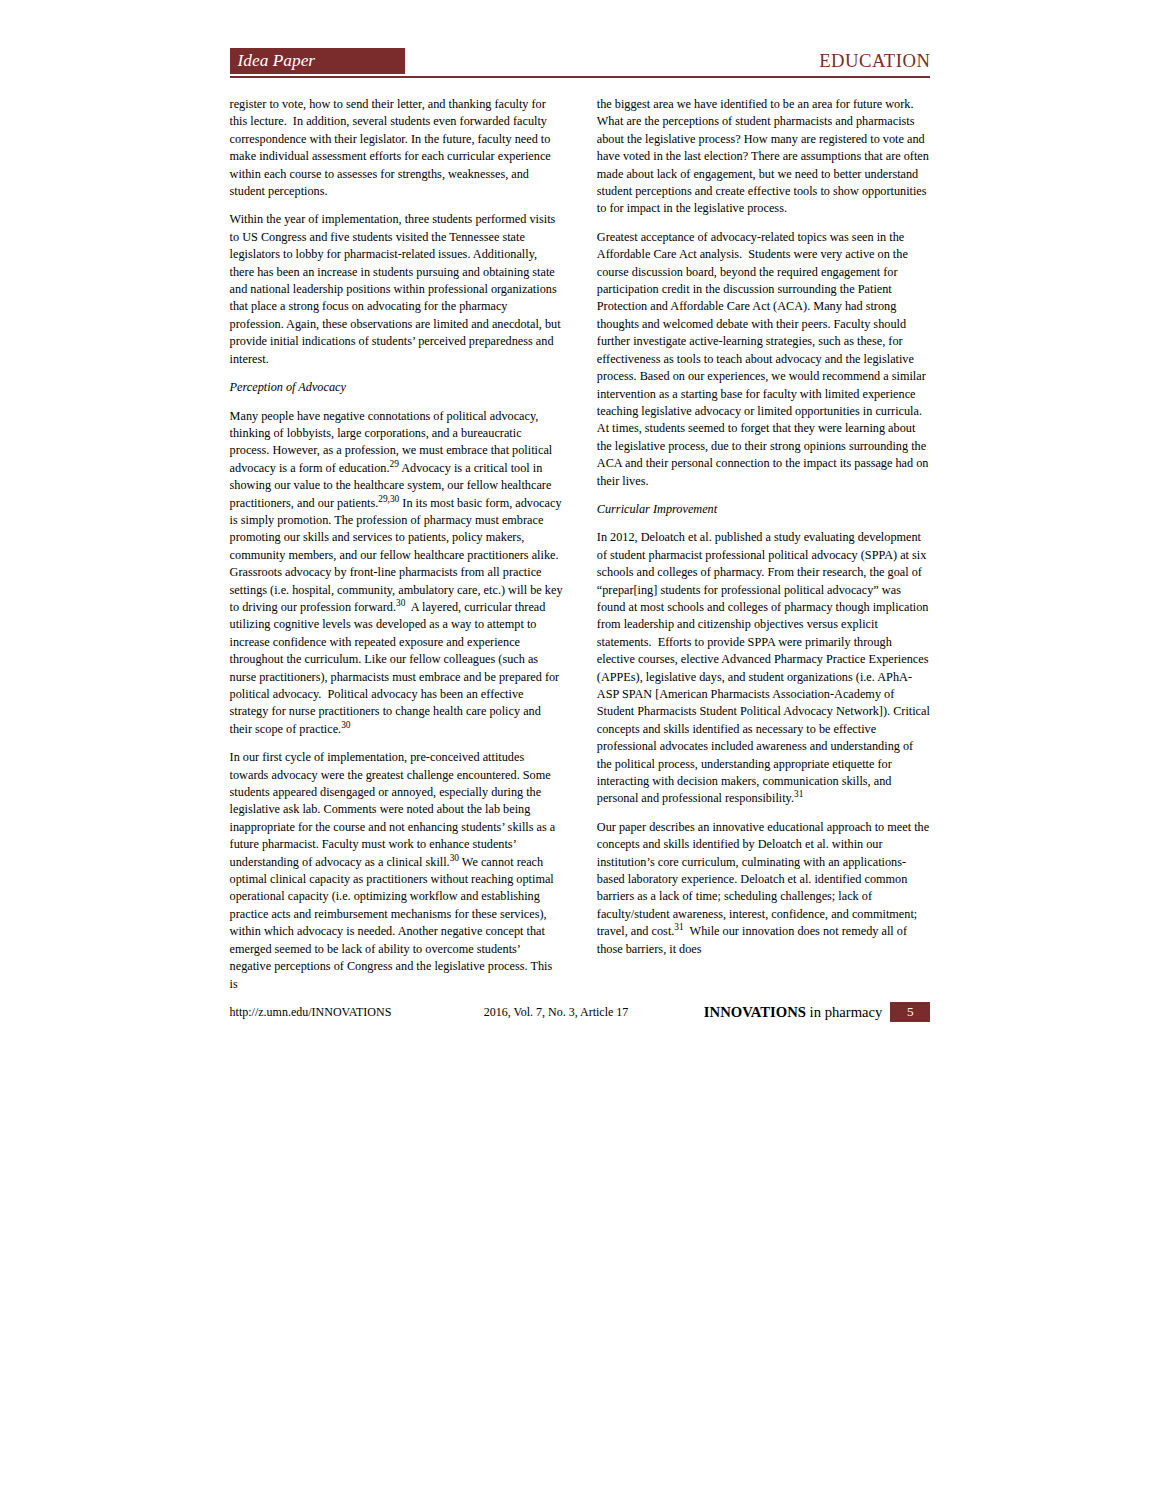Idea Paper
EDUCATION
register to vote, how to send their letter, and thanking faculty for this lecture. In addition, several students even forwarded faculty correspondence with their legislator. In the future, faculty need to make individual assessment efforts for each curricular experience within each course to assesses for strengths, weaknesses, and student perceptions.
Within the year of implementation, three students performed visits to US Congress and five students visited the Tennessee state legislators to lobby for pharmacist-related issues. Additionally, there has been an increase in students pursuing and obtaining state and national leadership positions within professional organizations that place a strong focus on advocating for the pharmacy profession. Again, these observations are limited and anecdotal, but provide initial indications of students’ perceived preparedness and interest.
Perception of Advocacy
Many people have negative connotations of political advocacy, thinking of lobbyists, large corporations, and a bureaucratic process. However, as a profession, we must embrace that political advocacy is a form of education.29 Advocacy is a critical tool in showing our value to the healthcare system, our fellow healthcare practitioners, and our patients.29,30 In its most basic form, advocacy is simply promotion. The profession of pharmacy must embrace promoting our skills and services to patients, policy makers, community members, and our fellow healthcare practitioners alike. Grassroots advocacy by front-line pharmacists from all practice settings (i.e. hospital, community, ambulatory care, etc.) will be key to driving our profession forward.30 A layered, curricular thread utilizing cognitive levels was developed as a way to attempt to increase confidence with repeated exposure and experience throughout the curriculum. Like our fellow colleagues (such as nurse practitioners), pharmacists must embrace and be prepared for political advocacy. Political advocacy has been an effective strategy for nurse practitioners to change health care policy and their scope of practice.30
In our first cycle of implementation, pre-conceived attitudes towards advocacy were the greatest challenge encountered. Some students appeared disengaged or annoyed, especially during the legislative ask lab. Comments were noted about the lab being inappropriate for the course and not enhancing students’ skills as a future pharmacist. Faculty must work to enhance students’ understanding of advocacy as a clinical skill.30 We cannot reach optimal clinical capacity as practitioners without reaching optimal operational capacity (i.e. optimizing workflow and establishing practice acts and reimbursement mechanisms for these services), within which advocacy is needed. Another negative concept that emerged seemed to be lack of ability to overcome students’ negative perceptions of Congress and the legislative process. This is
the biggest area we have identified to be an area for future work. What are the perceptions of student pharmacists and pharmacists about the legislative process? How many are registered to vote and have voted in the last election? There are assumptions that are often made about lack of engagement, but we need to better understand student perceptions and create effective tools to show opportunities to for impact in the legislative process.
Greatest acceptance of advocacy-related topics was seen in the Affordable Care Act analysis. Students were very active on the course discussion board, beyond the required engagement for participation credit in the discussion surrounding the Patient Protection and Affordable Care Act (ACA). Many had strong thoughts and welcomed debate with their peers. Faculty should further investigate active-learning strategies, such as these, for effectiveness as tools to teach about advocacy and the legislative process. Based on our experiences, we would recommend a similar intervention as a starting base for faculty with limited experience teaching legislative advocacy or limited opportunities in curricula. At times, students seemed to forget that they were learning about the legislative process, due to their strong opinions surrounding the ACA and their personal connection to the impact its passage had on their lives.
Curricular Improvement
In 2012, Deloatch et al. published a study evaluating development of student pharmacist professional political advocacy (SPPA) at six schools and colleges of pharmacy. From their research, the goal of “prepar[ing] students for professional political advocacy” was found at most schools and colleges of pharmacy though implication from leadership and citizenship objectives versus explicit statements. Efforts to provide SPPA were primarily through elective courses, elective Advanced Pharmacy Practice Experiences (APPEs), legislative days, and student organizations (i.e. APhA-ASP SPAN [American Pharmacists Association-Academy of Student Pharmacists Student Political Advocacy Network]). Critical concepts and skills identified as necessary to be effective professional advocates included awareness and understanding of the political process, understanding appropriate etiquette for interacting with decision makers, communication skills, and personal and professional responsibility.31
Our paper describes an innovative educational approach to meet the concepts and skills identified by Deloatch et al. within our institution’s core curriculum, culminating with an applications-based laboratory experience. Deloatch et al. identified common barriers as a lack of time; scheduling challenges; lack of faculty/student awareness, interest, confidence, and commitment; travel, and cost.31 While our innovation does not remedy all of those barriers, it does
http://z.umn.edu/INNOVATIONS
2016, Vol. 7, No. 3, Article 17
INNOVATIONS in pharmacy
5